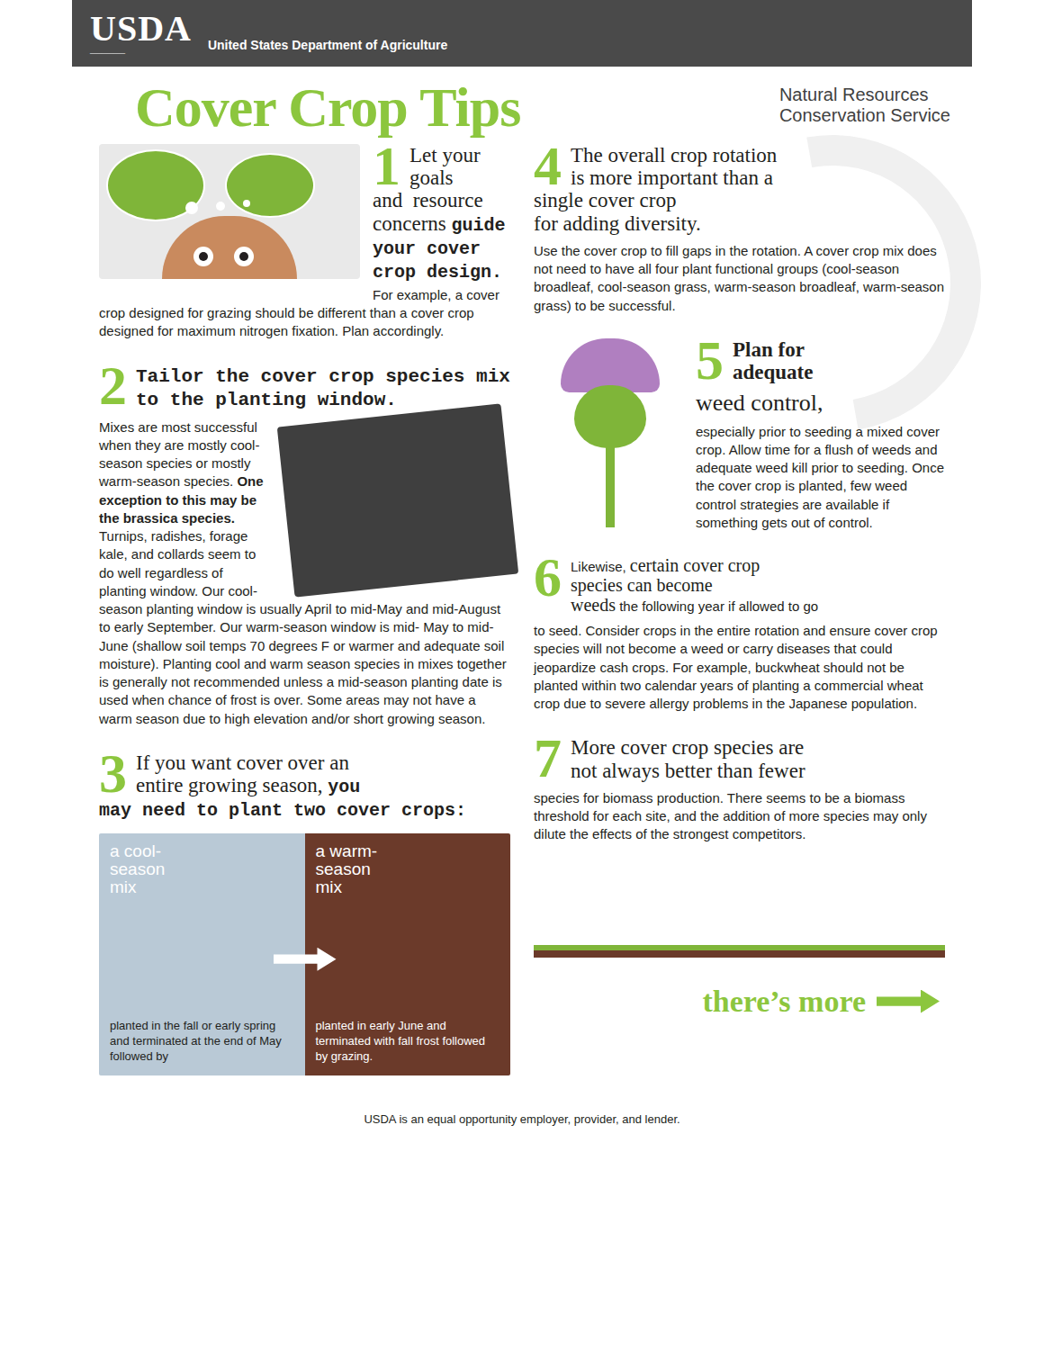USDA———
United States Department of Agriculture
Cover Crop Tips
Natural Resources
Conservation Service
1
Let your goals
and resource
concerns guide
your cover crop design.
For example, a cover crop designed for grazing should be different than a cover crop designed for maximum nitrogen fixation. Plan accordingly.
2
Tailor the cover crop species mix
to the planting window.
Mixes are most successful when they are mostly cool-season species or mostly warm-season species. One exception to this may be the brassica species. Turnips, radishes, forage kale, and collards seem to do well regardless of planting window. Our cool-season planting window is usually April to mid-May and mid-August to early September. Our warm-season window is mid- May to mid-June (shallow soil temps 70 degrees F or warmer and adequate soil moisture). Planting cool and warm season species in mixes together is generally not recommended unless a mid-season planting date is used when chance of frost is over. Some areas may not have a warm season due to high elevation and/or short growing season.
3
If you want cover over an
entire growing season, you
may need to plant two cover crops:
a cool-
season
mix
planted in the fall or early spring and terminated at the end of May followed by
a warm-
season
mix
planted in early June and terminated with fall frost followed by grazing.
4
The overall crop rotation
is more important than a
single cover crop
for adding diversity.
Use the cover crop to fill gaps in the rotation. A cover crop mix does not need to have all four plant functional groups (cool-season broadleaf, cool-season grass, warm-season broadleaf, warm-season grass) to be successful.
5
Plan for
adequate
weed control,
especially prior to seeding a mixed cover crop. Allow time for a flush of weeds and adequate weed kill prior to seeding. Once the cover crop is planted, few weed control strategies are available if something gets out of control.
6
Likewise, certain cover crop
species can become
weeds the following year if allowed to go
to seed. Consider crops in the entire rotation and ensure cover crop species will not become a weed or carry diseases that could jeopardize cash crops. For example, buckwheat should not be planted within two calendar years of planting a commercial wheat crop due to severe allergy problems in the Japanese population.
7
More cover crop species are
not always better than fewer
species for biomass production. There seems to be a biomass threshold for each site, and the addition of more species may only dilute the effects of the strongest competitors.
there’s more
USDA is an equal opportunity employer, provider, and lender.